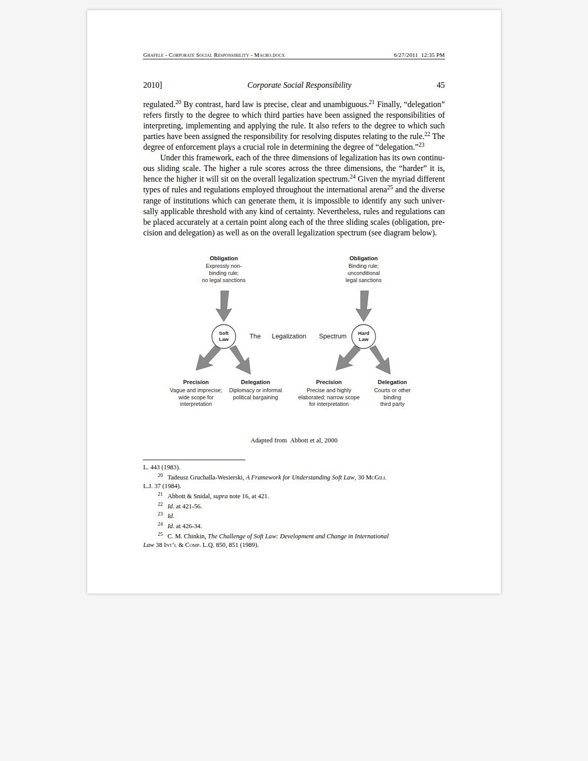Ghafele - Corporate Social Responsibility - Macro.docx 6/27/2011 12:35 PM
2010] Corporate Social Responsibility 45
regulated.20 By contrast, hard law is precise, clear and unambiguous.21 Finally, “delegation” refers firstly to the degree to which third parties have been assigned the responsibilities of interpreting, implementing and applying the rule. It also refers to the degree to which such parties have been assigned the responsibility for resolving disputes relating to the rule.22 The degree of enforcement plays a crucial role in determining the degree of “delegation.”23
Under this framework, each of the three dimensions of legalization has its own continuous sliding scale. The higher a rule scores across the three dimensions, the “harder” it is, hence the higher it will sit on the overall legalization spectrum.24 Given the myriad different types of rules and regulations employed throughout the international arena25 and the diverse range of institutions which can generate them, it is impossible to identify any such universally applicable threshold with any kind of certainty. Nevertheless, rules and regulations can be placed accurately at a certain point along each of the three sliding scales (obligation, precision and delegation) as well as on the overall legalization spectrum (see diagram below).
Obligation Expressly non- binding rule; no legal sanctions Obligation Binding rule; unconditional legal sanctions Soft Law Hard Law The Legalization Spectrum Precision Vague and imprecise; wide scope for interpretation Delegation Diplomacy or informal political bargaining Precision Precise and highly elaborated; narrow scope for interpretation Delegation Courts or other binding third party
Adapted from Abbott et al, 2000
L. 443 (1983).
20 Tadeusz Gruchalla-Wesierski, A Framework for Understanding Soft Law, 30 McGill
L.J. 37 (1984).
21 Abbott & Snidal, supra note 16, at 421.
22 Id. at 421-56.
23 Id.
24 Id. at 426-34.
25 C. M. Chinkin, The Challenge of Soft Law: Development and Change in International
Law 38 Int’l & Comp. L.Q. 850, 851 (1989).